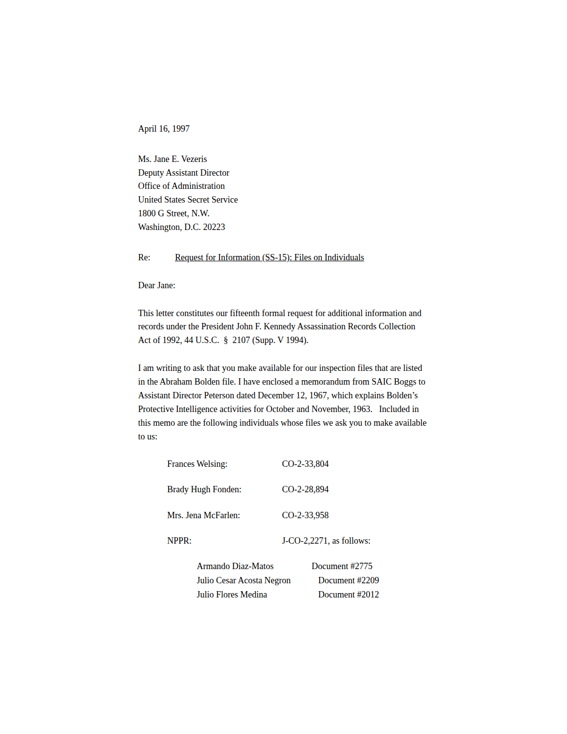April 16, 1997
Ms. Jane E. Vezeris
Deputy Assistant Director
Office of Administration
United States Secret Service
1800 G Street, N.W.
Washington, D.C. 20223
Re: Request for Information (SS-15): Files on Individuals
Dear Jane:
This letter constitutes our fifteenth formal request for additional information and records under the President John F. Kennedy Assassination Records Collection Act of 1992, 44 U.S.C. § 2107 (Supp. V 1994).
I am writing to ask that you make available for our inspection files that are listed in the Abraham Bolden file. I have enclosed a memorandum from SAIC Boggs to Assistant Director Peterson dated December 12, 1967, which explains Bolden’s Protective Intelligence activities for October and November, 1963. Included in this memo are the following individuals whose files we ask you to make available to us:
Frances Welsing: CO-2-33,804
Brady Hugh Fonden: CO-2-28,894
Mrs. Jena McFarlen: CO-2-33,958
NPPR: J-CO-2,2271, as follows:
Armando Diaz-Matos Document #2775
Julio Cesar Acosta Negron Document #2209
Julio Flores Medina Document #2012